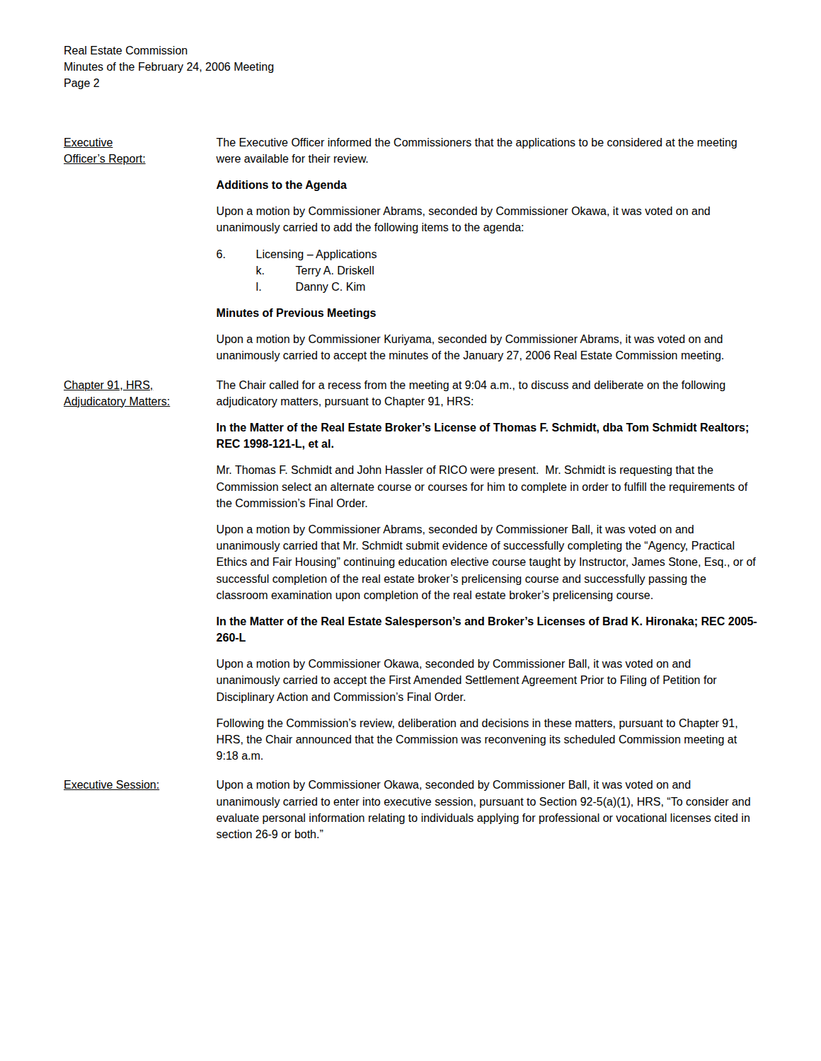Real Estate Commission
Minutes of the February 24, 2006 Meeting
Page 2
| Executive Officer’s Report: | The Executive Officer informed the Commissioners that the applications to be considered at the meeting were available for their review. Additions to the Agenda Upon a motion by Commissioner Abrams, seconded by Commissioner Okawa, it was voted on and unanimously carried to add the following items to the agenda: 6. Licensing – Applications k. Terry A. Driskell l. Danny C. Kim Minutes of Previous Meetings Upon a motion by Commissioner Kuriyama, seconded by Commissioner Abrams, it was voted on and unanimously carried to accept the minutes of the January 27, 2006 Real Estate Commission meeting. |
| Chapter 91, HRS, Adjudicatory Matters: | The Chair called for a recess from the meeting at 9:04 a.m., to discuss and deliberate on the following adjudicatory matters, pursuant to Chapter 91, HRS: In the Matter of the Real Estate Broker’s License of Thomas F. Schmidt, dba Tom Schmidt Realtors; REC 1998-121-L, et al. Mr. Thomas F. Schmidt and John Hassler of RICO were present. Mr. Schmidt is requesting that the Commission select an alternate course or courses for him to complete in order to fulfill the requirements of the Commission’s Final Order. Upon a motion by Commissioner Abrams, seconded by Commissioner Ball, it was voted on and unanimously carried that Mr. Schmidt submit evidence of successfully completing the “Agency, Practical Ethics and Fair Housing” continuing education elective course taught by Instructor, James Stone, Esq., or of successful completion of the real estate broker’s prelicensing course and successfully passing the classroom examination upon completion of the real estate broker’s prelicensing course. In the Matter of the Real Estate Salesperson’s and Broker’s Licenses of Brad K. Hironaka; REC 2005-260-L Upon a motion by Commissioner Okawa, seconded by Commissioner Ball, it was voted on and unanimously carried to accept the First Amended Settlement Agreement Prior to Filing of Petition for Disciplinary Action and Commission’s Final Order. Following the Commission’s review, deliberation and decisions in these matters, pursuant to Chapter 91, HRS, the Chair announced that the Commission was reconvening its scheduled Commission meeting at 9:18 a.m. |
| Executive Session: | Upon a motion by Commissioner Okawa, seconded by Commissioner Ball, it was voted on and unanimously carried to enter into executive session, pursuant to Section 92-5(a)(1), HRS, “To consider and evaluate personal information relating to individuals applying for professional or vocational licenses cited in section 26-9 or both.” |